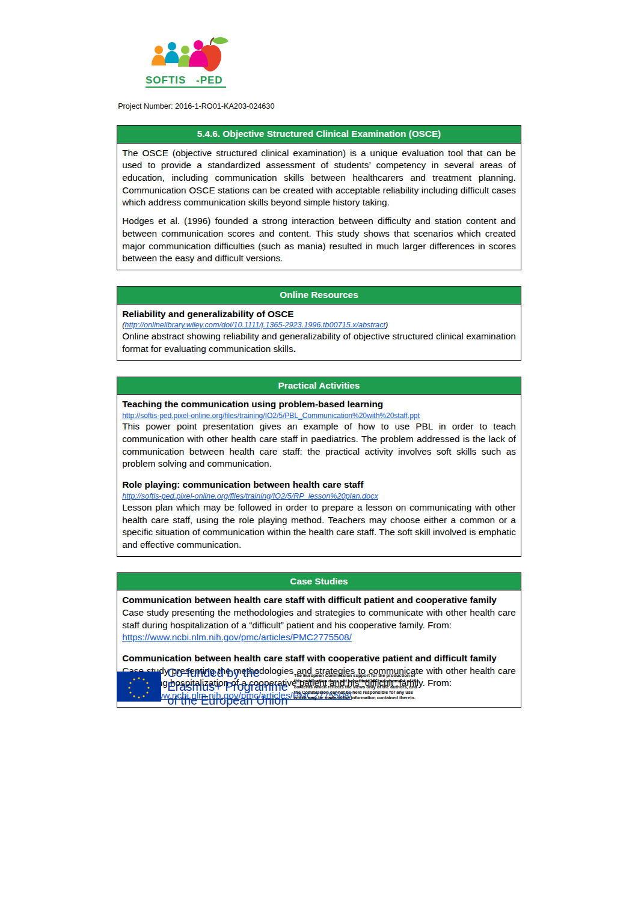SOFTIS -PED
Project Number: 2016-1-RO01-KA203-024630
5.4.6. Objective Structured Clinical Examination (OSCE)
The OSCE (objective structured clinical examination) is a unique evaluation tool that can be used to provide a standardized assessment of students’ competency in several areas of education, including communication skills between healthcarers and treatment planning. Communication OSCE stations can be created with acceptable reliability including difficult cases which address communication skills beyond simple history taking.
Hodges et al. (1996) founded a strong interaction between difficulty and station content and between communication scores and content. This study shows that scenarios which created major communication difficulties (such as mania) resulted in much larger differences in scores between the easy and difficult versions.
Online Resources
Reliability and generalizability of OSCE
(http://onlinelibrary.wiley.com/doi/10.1111/j.1365-2923.1996.tb00715.x/abstract)
Online abstract showing reliability and generalizability of objective structured clinical examination format for evaluating communication skills.
Practical Activities
Teaching the communication using problem-based learning
http://softis-ped.pixel-online.org/files/training/IO2/5/PBL_Communication%20with%20staff.ppt
This power point presentation gives an example of how to use PBL in order to teach communication with other health care staff in paediatrics. The problem addressed is the lack of communication between health care staff: the practical activity involves soft skills such as problem solving and communication.
Role playing: communication between health care staff
http://softis-ped.pixel-online.org/files/training/IO2/5/RP_lesson%20plan.docx
Lesson plan which may be followed in order to prepare a lesson on communicating with other health care staff, using the role playing method. Teachers may choose either a common or a specific situation of communication within the health care staff. The soft skill involved is emphatic and effective communication.
Case Studies
Communication between health care staff with difficult patient and cooperative family
Case study presenting the methodologies and strategies to communicate with other health care staff during hospitalization of a “difficult” patient and his cooperative family. From:
https://www.ncbi.nlm.nih.gov/pmc/articles/PMC2775508/
Communication between health care staff with cooperative patient and difficult family
Case study presenting the methodologies and strategies to communicate with other health care staff during hospitalization of a cooperative patient and his “difficult” family. From:
https://www.ncbi.nlm.nih.gov/pmc/articles/PMC2775508/
Co-funded by the
Erasmus+ Programme
of the European Union
The European Commission support for the production of this publication does not constitute an endorsement of the contents which reflects the views only of the authors, and the Commission cannot be held responsible for any use which may be made of the information contained therein.